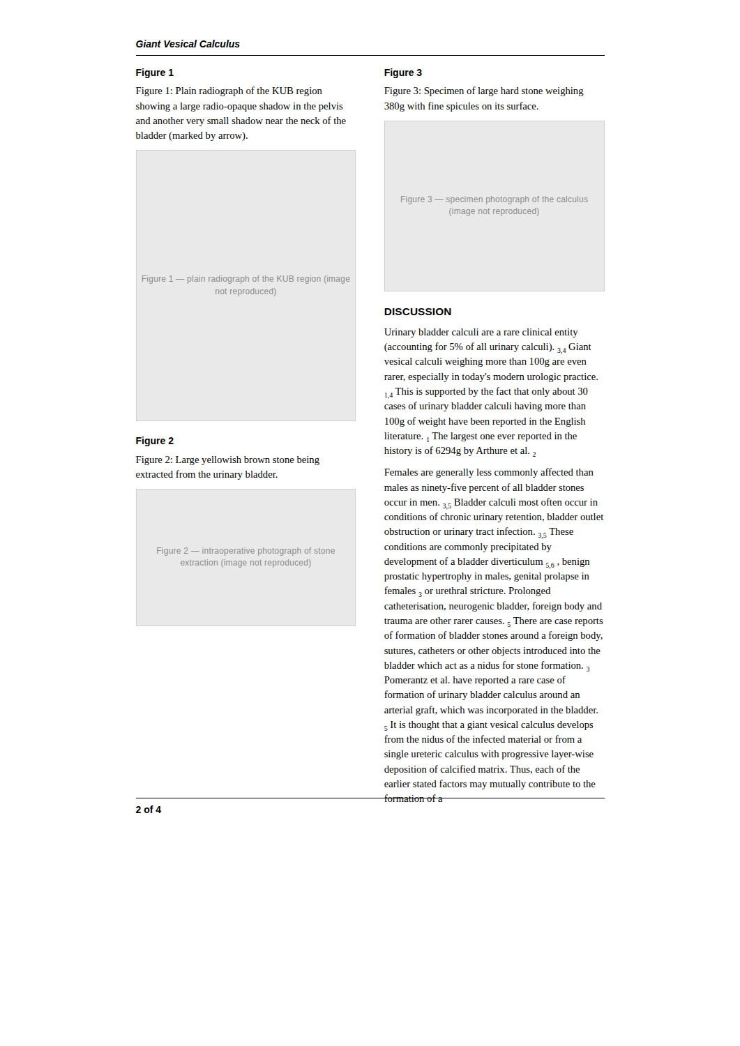Giant Vesical Calculus
Figure 1
Figure 1: Plain radiograph of the KUB region showing a large radio-opaque shadow in the pelvis and another very small shadow near the neck of the bladder (marked by arrow).
Figure 1 — plain radiograph of the KUB region (image not reproduced)
Figure 2
Figure 2: Large yellowish brown stone being extracted from the urinary bladder.
Figure 2 — intraoperative photograph of stone extraction (image not reproduced)
Figure 3
Figure 3: Specimen of large hard stone weighing 380g with fine spicules on its surface.
Figure 3 — specimen photograph of the calculus (image not reproduced)
DISCUSSION
Urinary bladder calculi are a rare clinical entity (accounting for 5% of all urinary calculi). 3,4 Giant vesical calculi weighing more than 100g are even rarer, especially in today's modern urologic practice. 1,4 This is supported by the fact that only about 30 cases of urinary bladder calculi having more than 100g of weight have been reported in the English literature. 1 The largest one ever reported in the history is of 6294g by Arthure et al. 2
Females are generally less commonly affected than males as ninety-five percent of all bladder stones occur in men. 3,5 Bladder calculi most often occur in conditions of chronic urinary retention, bladder outlet obstruction or urinary tract infection. 3,5 These conditions are commonly precipitated by development of a bladder diverticulum 5,6 , benign prostatic hypertrophy in males, genital prolapse in females 3 or urethral stricture. Prolonged catheterisation, neurogenic bladder, foreign body and trauma are other rarer causes. 5 There are case reports of formation of bladder stones around a foreign body, sutures, catheters or other objects introduced into the bladder which act as a nidus for stone formation. 3 Pomerantz et al. have reported a rare case of formation of urinary bladder calculus around an arterial graft, which was incorporated in the bladder. 5 It is thought that a giant vesical calculus develops from the nidus of the infected material or from a single ureteric calculus with progressive layer-wise deposition of calcified matrix. Thus, each of the earlier stated factors may mutually contribute to the formation of a
2 of 4